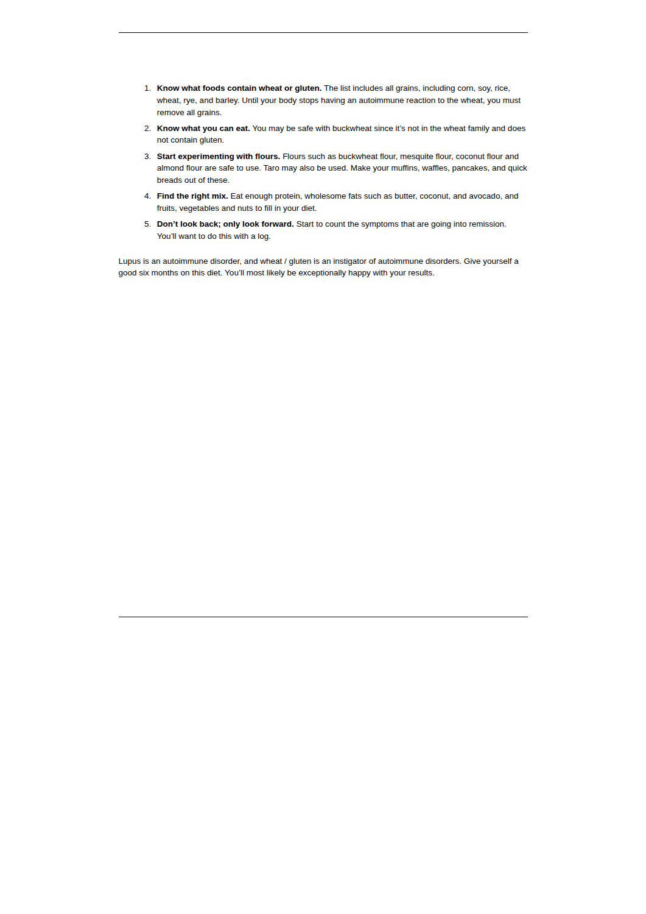Know what foods contain wheat or gluten. The list includes all grains, including corn, soy, rice, wheat, rye, and barley. Until your body stops having an autoimmune reaction to the wheat, you must remove all grains.
Know what you can eat. You may be safe with buckwheat since it’s not in the wheat family and does not contain gluten.
Start experimenting with flours. Flours such as buckwheat flour, mesquite flour, coconut flour and almond flour are safe to use. Taro may also be used. Make your muffins, waffles, pancakes, and quick breads out of these.
Find the right mix. Eat enough protein, wholesome fats such as butter, coconut, and avocado, and fruits, vegetables and nuts to fill in your diet.
Don’t look back; only look forward. Start to count the symptoms that are going into remission. You’ll want to do this with a log.
Lupus is an autoimmune disorder, and wheat / gluten is an instigator of autoimmune disorders. Give yourself a good six months on this diet. You’ll most likely be exceptionally happy with your results.